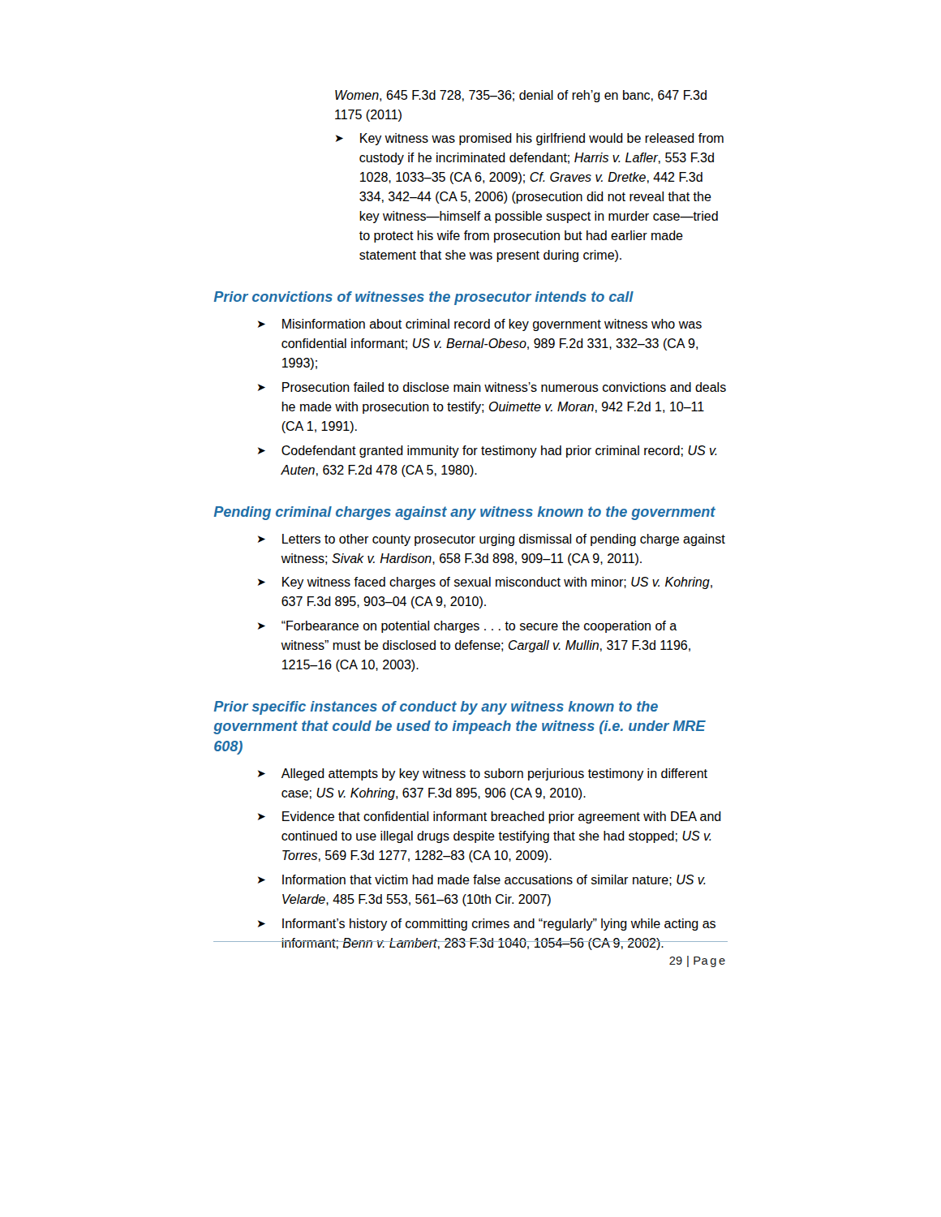Women, 645 F.3d 728, 735–36; denial of reh’g en banc, 647 F.3d
1175 (2011)
Key witness was promised his girlfriend would be released from custody if he incriminated defendant; Harris v. Lafler, 553 F.3d 1028, 1033–35 (CA 6, 2009); Cf. Graves v. Dretke, 442 F.3d 334, 342–44 (CA 5, 2006) (prosecution did not reveal that the key witness—himself a possible suspect in murder case—tried to protect his wife from prosecution but had earlier made statement that she was present during crime).
Prior convictions of witnesses the prosecutor intends to call
Misinformation about criminal record of key government witness who was confidential informant; US v. Bernal-Obeso, 989 F.2d 331, 332–33 (CA 9, 1993);
Prosecution failed to disclose main witness’s numerous convictions and deals he made with prosecution to testify; Ouimette v. Moran, 942 F.2d 1, 10–11 (CA 1, 1991).
Codefendant granted immunity for testimony had prior criminal record; US v. Auten, 632 F.2d 478 (CA 5, 1980).
Pending criminal charges against any witness known to the government
Letters to other county prosecutor urging dismissal of pending charge against witness; Sivak v. Hardison, 658 F.3d 898, 909–11 (CA 9, 2011).
Key witness faced charges of sexual misconduct with minor; US v. Kohring, 637 F.3d 895, 903–04 (CA 9, 2010).
“Forbearance on potential charges . . . to secure the cooperation of a witness” must be disclosed to defense; Cargall v. Mullin, 317 F.3d 1196, 1215–16 (CA 10, 2003).
Prior specific instances of conduct by any witness known to the government that could be used to impeach the witness (i.e. under MRE 608)
Alleged attempts by key witness to suborn perjurious testimony in different case; US v. Kohring, 637 F.3d 895, 906 (CA 9, 2010).
Evidence that confidential informant breached prior agreement with DEA and continued to use illegal drugs despite testifying that she had stopped; US v. Torres, 569 F.3d 1277, 1282–83 (CA 10, 2009).
Information that victim had made false accusations of similar nature; US v. Velarde, 485 F.3d 553, 561–63 (10th Cir. 2007)
Informant’s history of committing crimes and “regularly” lying while acting as informant; Benn v. Lambert, 283 F.3d 1040, 1054–56 (CA 9, 2002).
29 | P age